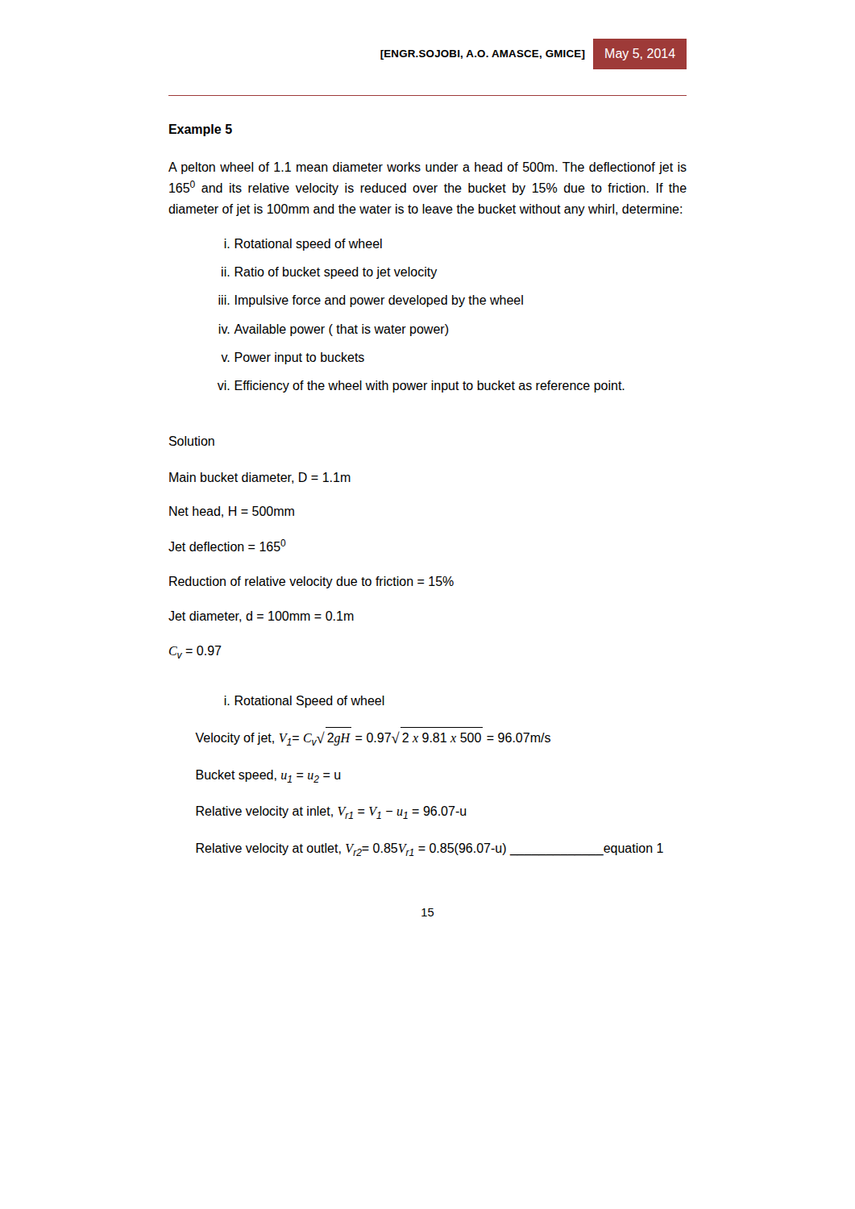[ENGR.SOJOBI, A.O. AMASCE, GMICE]
May 5, 2014
Example 5
A pelton wheel of 1.1 mean diameter works under a head of 500m. The deflectionof jet is 1650 and its relative velocity is reduced over the bucket by 15% due to friction. If the diameter of jet is 100mm and the water is to leave the bucket without any whirl, determine:
Rotational speed of wheel
Ratio of bucket speed to jet velocity
Impulsive force and power developed by the wheel
Available power ( that is water power)
Power input to buckets
Efficiency of the wheel with power input to bucket as reference point.
Solution
Main bucket diameter, D = 1.1m
Net head, H = 500mm
Jet deflection = 1650
Reduction of relative velocity due to friction = 15%
Jet diameter, d = 100mm = 0.1m
Cv = 0.97
Rotational Speed of wheel
Velocity of jet, V1= Cv√2gH = 0.97√2 x 9.81 x 500 = 96.07m/s
Bucket speed, u1 = u2 = u
Relative velocity at inlet, Vr1 = V1 − u1 = 96.07-u
Relative velocity at outlet, Vr2= 0.85Vr1 = 0.85(96.07-u) _____________equation 1
15